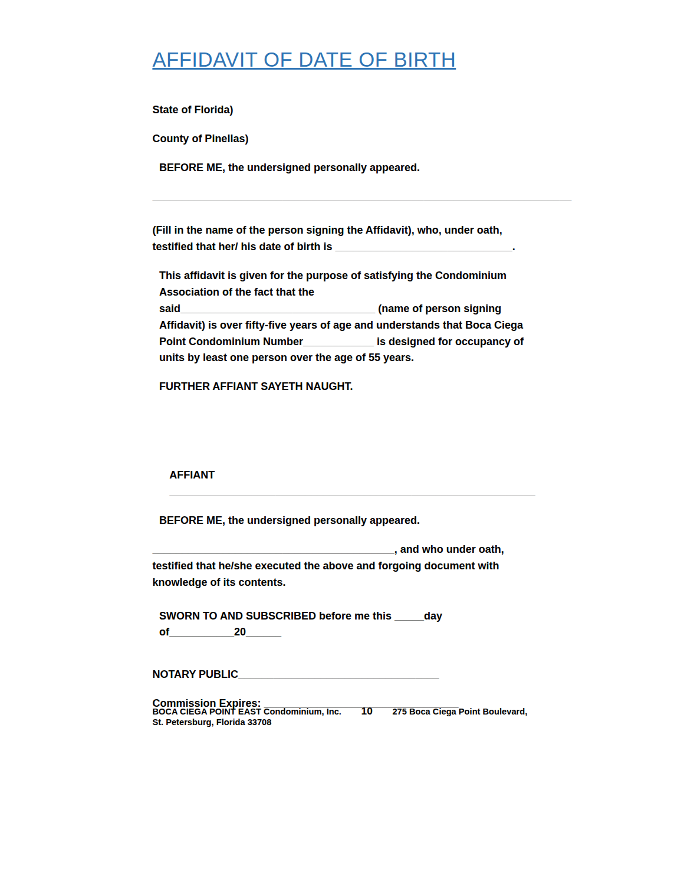AFFIDAVIT OF DATE OF BIRTH
State of Florida)
County of Pinellas)
BEFORE ME, the undersigned personally appeared.
_______________________________________________________________________
(Fill in the name of the person signing the Affidavit), who, under oath, testified that her/ his date of birth is ______________________________.
This affidavit is given for the purpose of satisfying the Condominium Association of the fact that the said_________________________________ (name of person signing Affidavit) is over fifty-five years of age and understands that Boca Ciega Point Condominium Number____________ is designed for occupancy of units by least one person over the age of 55 years.
FURTHER AFFIANT SAYETH NAUGHT.
AFFIANT ______________________________________________________________
BEFORE ME, the undersigned personally appeared.
_________________________________________, and who under oath, testified that he/she executed the above and forgoing document with knowledge of its contents.
SWORN TO AND SUBSCRIBED before me this _____day of___________20______
NOTARY PUBLIC__________________________________
Commission Expires: _________________________________
BOCA CIEGA POINT EAST Condominium, Inc.10275 Boca Ciega Point Boulevard, St. Petersburg, Florida 33708